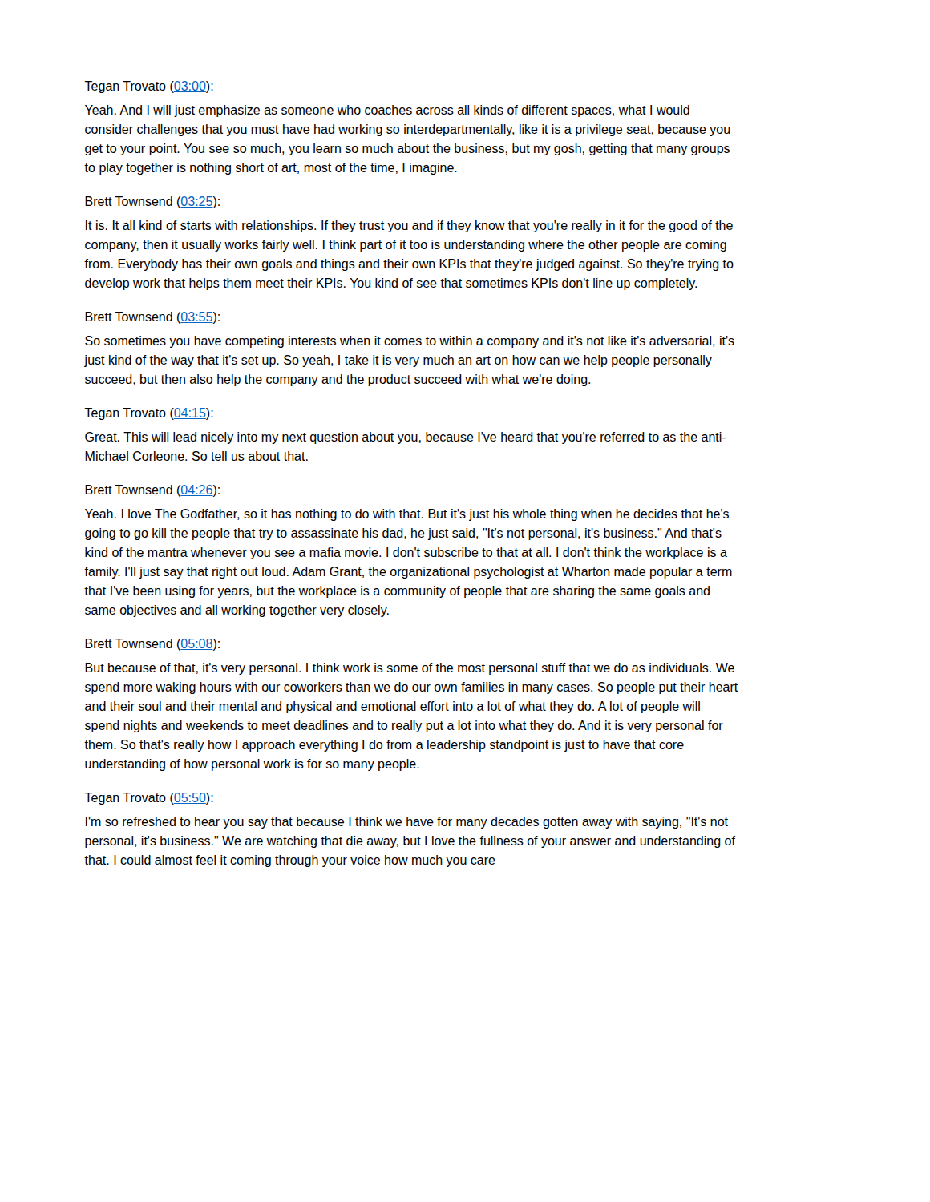Tegan Trovato (03:00):
Yeah. And I will just emphasize as someone who coaches across all kinds of different spaces, what I would consider challenges that you must have had working so interdepartmentally, like it is a privilege seat, because you get to your point. You see so much, you learn so much about the business, but my gosh, getting that many groups to play together is nothing short of art, most of the time, I imagine.
Brett Townsend (03:25):
It is. It all kind of starts with relationships. If they trust you and if they know that you're really in it for the good of the company, then it usually works fairly well. I think part of it too is understanding where the other people are coming from. Everybody has their own goals and things and their own KPIs that they're judged against. So they're trying to develop work that helps them meet their KPIs. You kind of see that sometimes KPIs don't line up completely.
Brett Townsend (03:55):
So sometimes you have competing interests when it comes to within a company and it's not like it's adversarial, it's just kind of the way that it's set up. So yeah, I take it is very much an art on how can we help people personally succeed, but then also help the company and the product succeed with what we're doing.
Tegan Trovato (04:15):
Great. This will lead nicely into my next question about you, because I've heard that you're referred to as the anti-Michael Corleone. So tell us about that.
Brett Townsend (04:26):
Yeah. I love The Godfather, so it has nothing to do with that. But it's just his whole thing when he decides that he's going to go kill the people that try to assassinate his dad, he just said, "It's not personal, it's business." And that's kind of the mantra whenever you see a mafia movie. I don't subscribe to that at all. I don't think the workplace is a family. I'll just say that right out loud. Adam Grant, the organizational psychologist at Wharton made popular a term that I've been using for years, but the workplace is a community of people that are sharing the same goals and same objectives and all working together very closely.
Brett Townsend (05:08):
But because of that, it's very personal. I think work is some of the most personal stuff that we do as individuals. We spend more waking hours with our coworkers than we do our own families in many cases. So people put their heart and their soul and their mental and physical and emotional effort into a lot of what they do. A lot of people will spend nights and weekends to meet deadlines and to really put a lot into what they do. And it is very personal for them. So that's really how I approach everything I do from a leadership standpoint is just to have that core understanding of how personal work is for so many people.
Tegan Trovato (05:50):
I'm so refreshed to hear you say that because I think we have for many decades gotten away with saying, "It's not personal, it's business." We are watching that die away, but I love the fullness of your answer and understanding of that. I could almost feel it coming through your voice how much you care